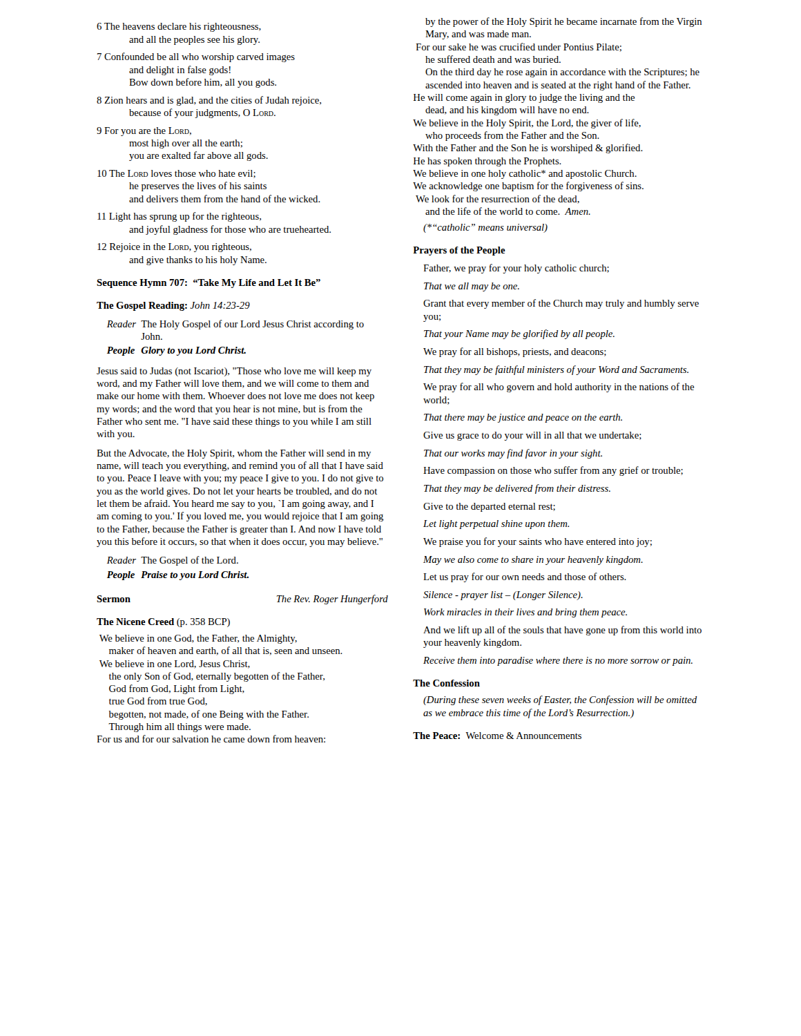6 The heavens declare his righteousness,and all the peoples see his glory.
7 Confounded be all who worship carved imagesand delight in false gods!Bow down before him, all you gods.
8 Zion hears and is glad, and the cities of Judah rejoice,because of your judgments, O Lord.
9 For you are the Lord,most high over all the earth; you are exalted far above all gods.
10 The Lord loves those who hate evil;he preserves the lives of his saints and delivers them from the hand of the wicked.
11 Light has sprung up for the righteous,and joyful gladness for those who are truehearted.
12 Rejoice in the Lord, you righteous,and give thanks to his holy Name.
Sequence Hymn 707: “Take My Life and Let It Be”
The Gospel Reading: John 14:23-29
| Reader | The Holy Gospel of our Lord Jesus Christ according to John. |
| People | Glory to you Lord Christ. |
Jesus said to Judas (not Iscariot), "Those who love me will keep my word, and my Father will love them, and we will come to them and make our home with them. Whoever does not love me does not keep my words; and the word that you hear is not mine, but is from the Father who sent me. "I have said these things to you while I am still with you.
But the Advocate, the Holy Spirit, whom the Father will send in my name, will teach you everything, and remind you of all that I have said to you. Peace I leave with you; my peace I give to you. I do not give to you as the world gives. Do not let your hearts be troubled, and do not let them be afraid. You heard me say to you, `I am going away, and I am coming to you.' If you loved me, you would rejoice that I am going to the Father, because the Father is greater than I. And now I have told you this before it occurs, so that when it does occur, you may believe."
| Reader | The Gospel of the Lord. |
| People | Praise to you Lord Christ. |
Sermon The Rev. Roger Hungerford
The Nicene Creed (p. 358 BCP)
We believe in one God, the Father, the Almighty,
maker of heaven and earth, of all that is, seen and unseen.
We believe in one Lord, Jesus Christ,
the only Son of God, eternally begotten of the Father,
God from God, Light from Light,
true God from true God,
begotten, not made, of one Being with the Father.
Through him all things were made.
For us and for our salvation he came down from heaven:
by the power of the Holy Spirit he became incarnate from the Virgin Mary, and was made man.
For our sake he was crucified under Pontius Pilate;
he suffered death and was buried.
On the third day he rose again in accordance with the Scriptures; he ascended into heaven and is seated at the right hand of the Father.
He will come again in glory to judge the living and the
dead, and his kingdom will have no end.
We believe in the Holy Spirit, the Lord, the giver of life,
who proceeds from the Father and the Son.
With the Father and the Son he is worshiped & glorified.
He has spoken through the Prophets.
We believe in one holy catholic* and apostolic Church.
We acknowledge one baptism for the forgiveness of sins.
We look for the resurrection of the dead,
and the life of the world to come. Amen.
(*“catholic” means universal)
Prayers of the People
Father, we pray for your holy catholic church;
That we all may be one.
Grant that every member of the Church may truly and humbly serve you;
That your Name may be glorified by all people.
We pray for all bishops, priests, and deacons;
That they may be faithful ministers of your Word and Sacraments.
We pray for all who govern and hold authority in the nations of the world;
That there may be justice and peace on the earth.
Give us grace to do your will in all that we undertake;
That our works may find favor in your sight.
Have compassion on those who suffer from any grief or trouble;
That they may be delivered from their distress.
Give to the departed eternal rest;
Let light perpetual shine upon them.
We praise you for your saints who have entered into joy;
May we also come to share in your heavenly kingdom.
Let us pray for our own needs and those of others.
Silence - prayer list – (Longer Silence).
Work miracles in their lives and bring them peace.
And we lift up all of the souls that have gone up from this world into your heavenly kingdom.
Receive them into paradise where there is no more sorrow or pain.
The Confession
(During these seven weeks of Easter, the Confession will be omitted as we embrace this time of the Lord’s Resurrection.)
The Peace: Welcome & Announcements